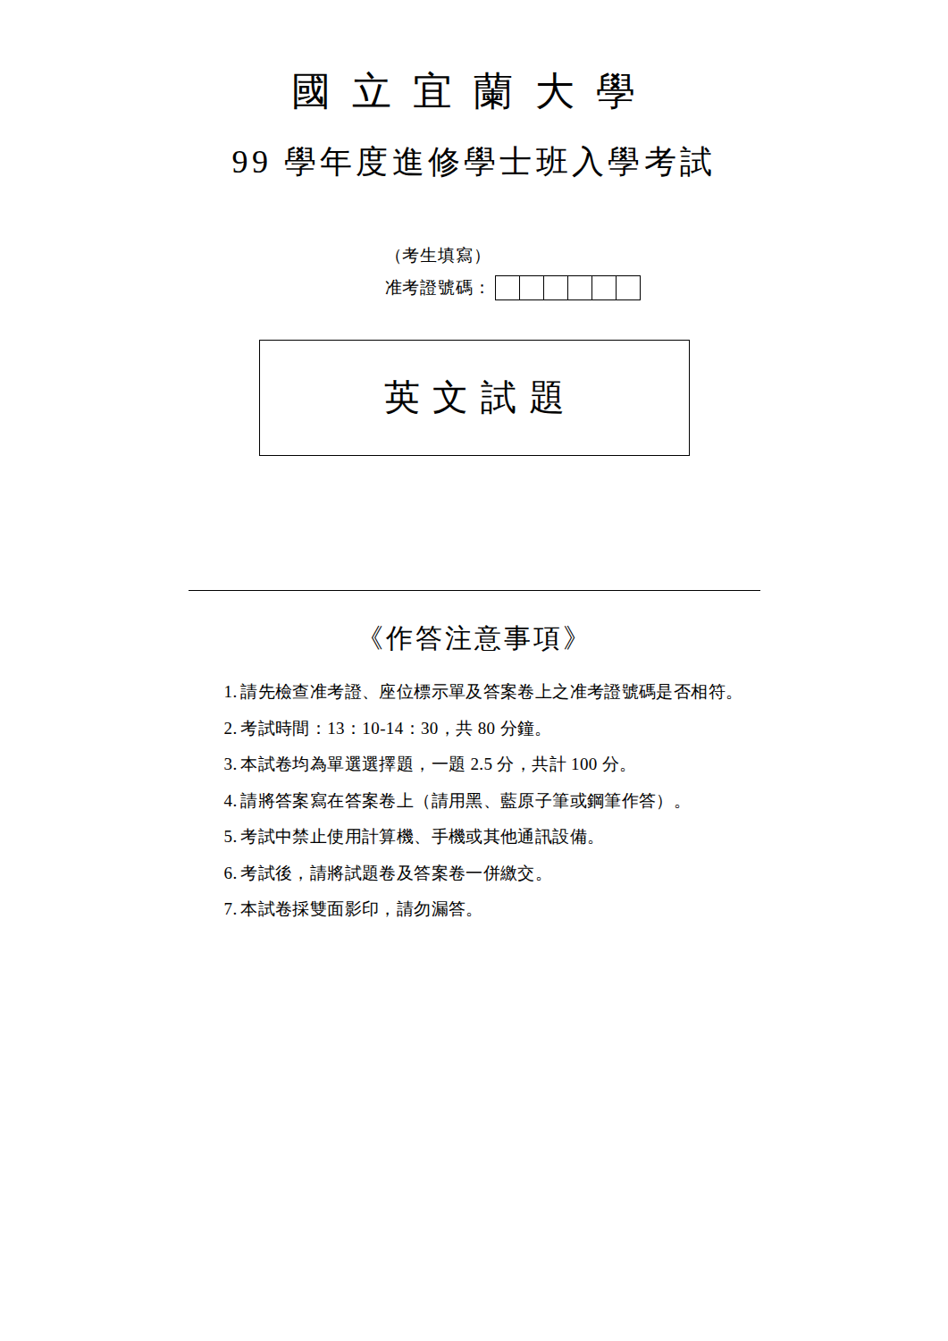國立宜蘭大學
99 學年度進修學士班入學考試
（考生填寫）
准考證號碼：
英文試題
《作答注意事項》
請先檢查准考證、座位標示單及答案卷上之准考證號碼是否相符。
考試時間：13：10-14：30，共 80 分鐘。
本試卷均為單選選擇題，一題 2.5 分，共計 100 分。
請將答案寫在答案卷上（請用黑、藍原子筆或鋼筆作答）。
考試中禁止使用計算機、手機或其他通訊設備。
考試後，請將試題卷及答案卷一併繳交。
本試卷採雙面影印，請勿漏答。